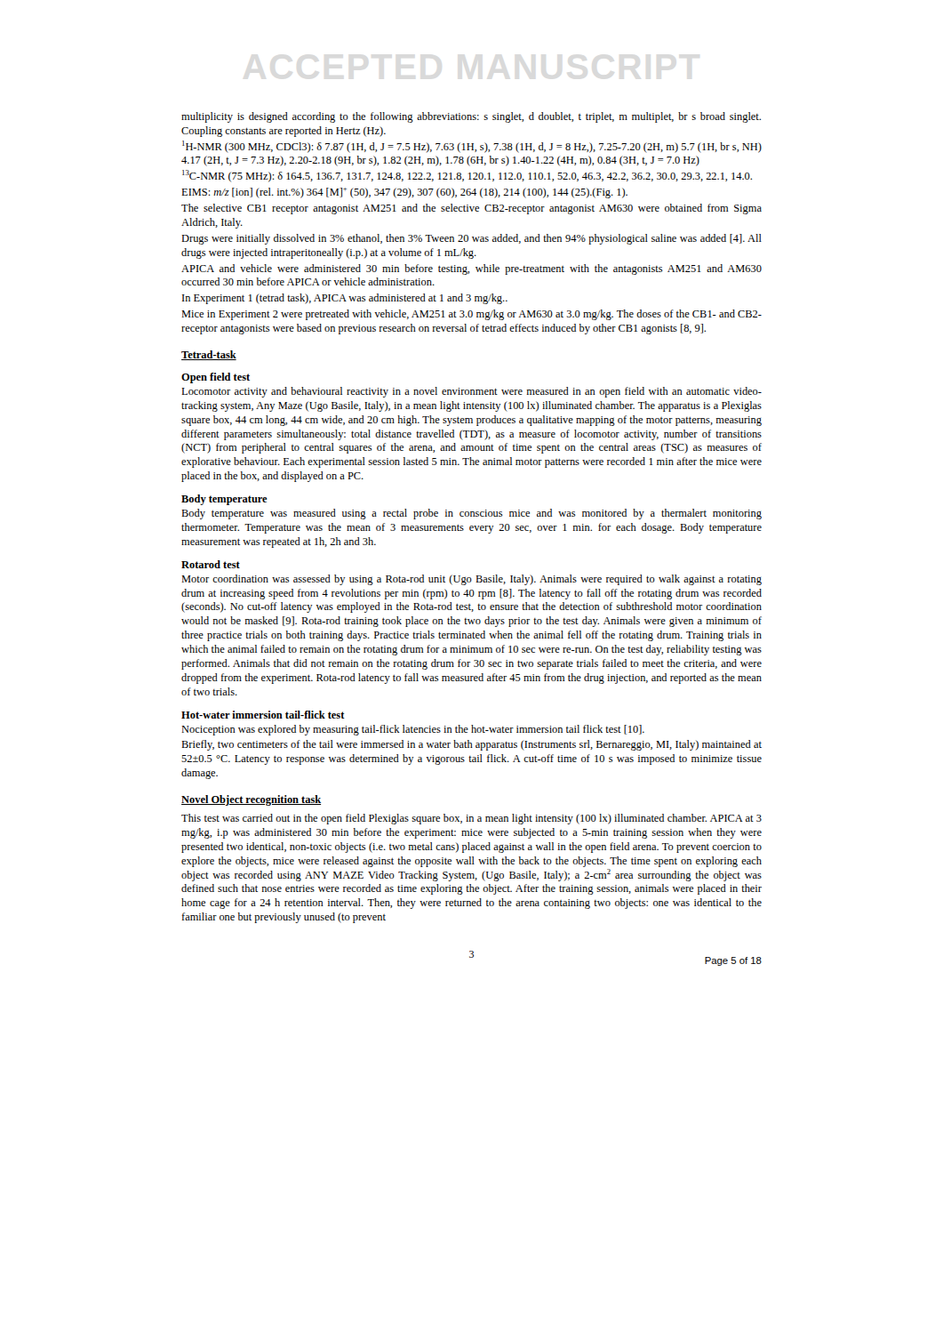ACCEPTED MANUSCRIPT
multiplicity is designed according to the following abbreviations: s singlet, d doublet, t triplet, m multiplet, br s broad singlet. Coupling constants are reported in Hertz (Hz).
1H-NMR (300 MHz, CDCl3): δ 7.87 (1H, d, J = 7.5 Hz), 7.63 (1H, s), 7.38 (1H, d, J = 8 Hz,), 7.25-7.20 (2H, m) 5.7 (1H, br s, NH) 4.17 (2H, t, J = 7.3 Hz), 2.20-2.18 (9H, br s), 1.82 (2H, m), 1.78 (6H, br s) 1.40-1.22 (4H, m), 0.84 (3H, t, J = 7.0 Hz)
13C-NMR (75 MHz): δ 164.5, 136.7, 131.7, 124.8, 122.2, 121.8, 120.1, 112.0, 110.1, 52.0, 46.3, 42.2, 36.2, 30.0, 29.3, 22.1, 14.0.
EIMS: m/z [ion] (rel. int.%) 364 [M]+ (50), 347 (29), 307 (60), 264 (18), 214 (100), 144 (25).(Fig. 1).
The selective CB1 receptor antagonist AM251 and the selective CB2-receptor antagonist AM630 were obtained from Sigma Aldrich, Italy.
Drugs were initially dissolved in 3% ethanol, then 3% Tween 20 was added, and then 94% physiological saline was added [4]. All drugs were injected intraperitoneally (i.p.) at a volume of 1 mL/kg.
APICA and vehicle were administered 30 min before testing, while pre-treatment with the antagonists AM251 and AM630 occurred 30 min before APICA or vehicle administration.
In Experiment 1 (tetrad task), APICA was administered at 1 and 3 mg/kg..
Mice in Experiment 2 were pretreated with vehicle, AM251 at 3.0 mg/kg or AM630 at 3.0 mg/kg. The doses of the CB1- and CB2- receptor antagonists were based on previous research on reversal of tetrad effects induced by other CB1 agonists [8, 9].
Tetrad-task
Open field test
Locomotor activity and behavioural reactivity in a novel environment were measured in an open field with an automatic video-tracking system, Any Maze (Ugo Basile, Italy), in a mean light intensity (100 lx) illuminated chamber. The apparatus is a Plexiglas square box, 44 cm long, 44 cm wide, and 20 cm high. The system produces a qualitative mapping of the motor patterns, measuring different parameters simultaneously: total distance travelled (TDT), as a measure of locomotor activity, number of transitions (NCT) from peripheral to central squares of the arena, and amount of time spent on the central areas (TSC) as measures of explorative behaviour. Each experimental session lasted 5 min. The animal motor patterns were recorded 1 min after the mice were placed in the box, and displayed on a PC.
Body temperature
Body temperature was measured using a rectal probe in conscious mice and was monitored by a thermalert monitoring thermometer. Temperature was the mean of 3 measurements every 20 sec, over 1 min. for each dosage. Body temperature measurement was repeated at 1h, 2h and 3h.
Rotarod test
Motor coordination was assessed by using a Rota-rod unit (Ugo Basile, Italy). Animals were required to walk against a rotating drum at increasing speed from 4 revolutions per min (rpm) to 40 rpm [8]. The latency to fall off the rotating drum was recorded (seconds). No cut-off latency was employed in the Rota-rod test, to ensure that the detection of subthreshold motor coordination would not be masked [9]. Rota-rod training took place on the two days prior to the test day. Animals were given a minimum of three practice trials on both training days. Practice trials terminated when the animal fell off the rotating drum. Training trials in which the animal failed to remain on the rotating drum for a minimum of 10 sec were re-run. On the test day, reliability testing was performed. Animals that did not remain on the rotating drum for 30 sec in two separate trials failed to meet the criteria, and were dropped from the experiment. Rota-rod latency to fall was measured after 45 min from the drug injection, and reported as the mean of two trials.
Hot-water immersion tail-flick test
Nociception was explored by measuring tail-flick latencies in the hot-water immersion tail flick test [10].
Briefly, two centimeters of the tail were immersed in a water bath apparatus (Instruments srl, Bernareggio, MI, Italy) maintained at 52±0.5 °C. Latency to response was determined by a vigorous tail flick. A cut-off time of 10 s was imposed to minimize tissue damage.
Novel Object recognition task
This test was carried out in the open field Plexiglas square box, in a mean light intensity (100 lx) illuminated chamber. APICA at 3 mg/kg, i.p was administered 30 min before the experiment: mice were subjected to a 5-min training session when they were presented two identical, non-toxic objects (i.e. two metal cans) placed against a wall in the open field arena. To prevent coercion to explore the objects, mice were released against the opposite wall with the back to the objects. The time spent on exploring each object was recorded using ANY MAZE Video Tracking System, (Ugo Basile, Italy); a 2-cm2 area surrounding the object was defined such that nose entries were recorded as time exploring the object. After the training session, animals were placed in their home cage for a 24 h retention interval. Then, they were returned to the arena containing two objects: one was identical to the familiar one but previously unused (to prevent
3
Page 5 of 18